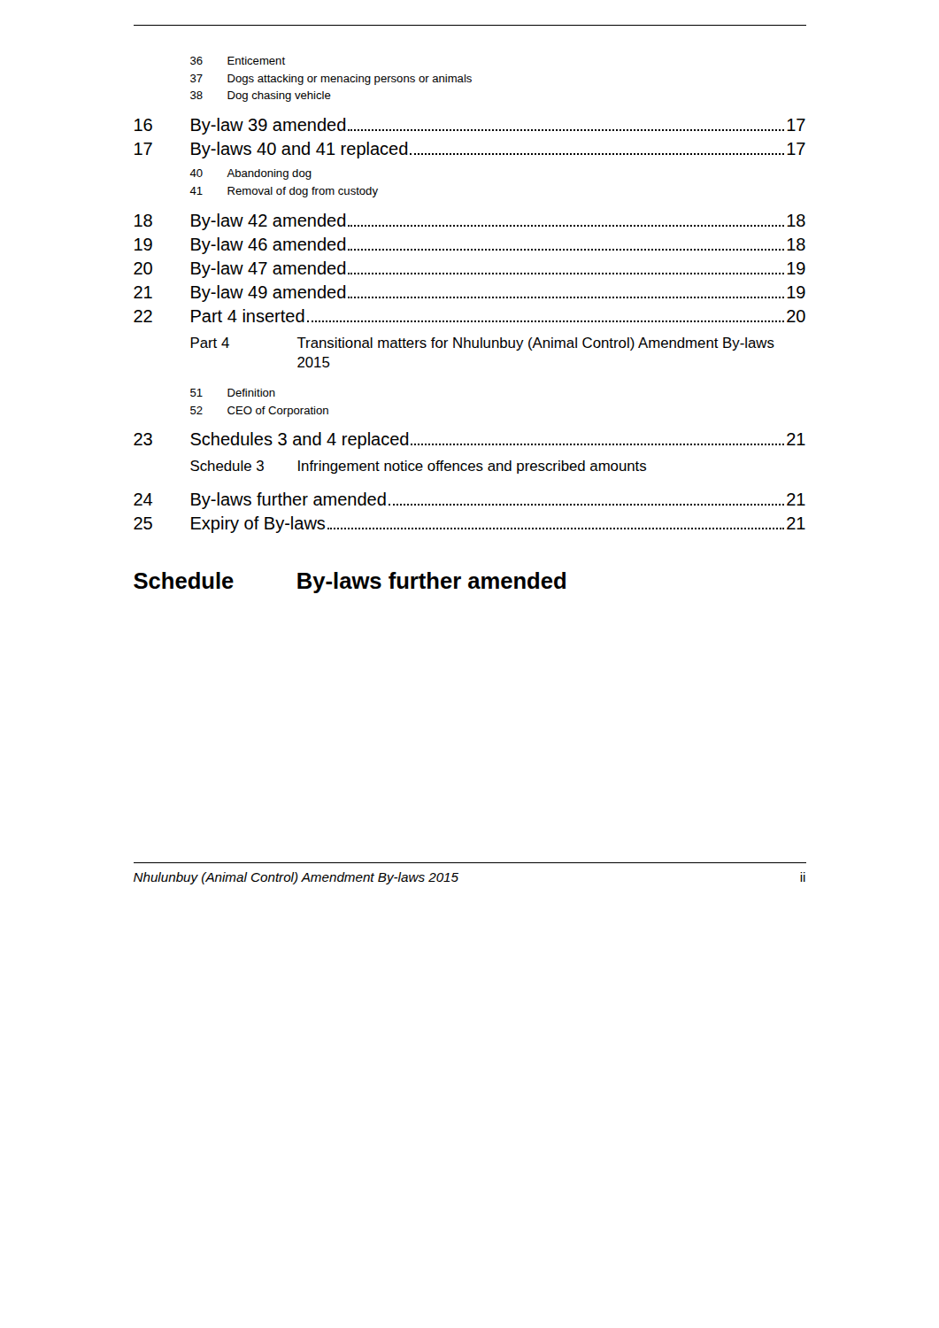| | / 36 / Enticement / / 37 / Dogs attacking or menacing persons or animals / / 38 / Dog chasing vehicle / |
| 16 | By-law 39 amended 17 |
| 17 | By-laws 40 and 41 replaced 17 |
| | / 40 / Abandoning dog / / 41 / Removal of dog from custody / |
| 18 | By-law 42 amended 18 |
| 19 | By-law 46 amended 18 |
| 20 | By-law 47 amended 19 |
| 21 | By-law 49 amended 19 |
| 22 | Part 4 inserted 20 |
| | / Part 4 / Transitional matters for Nhulunbuy (Animal Control) Amendment By-laws 2015 / / 51 / Definition / / 52 / CEO of Corporation / |
| 23 | Schedules 3 and 4 replaced 21 |
| | / Schedule 3 / Infringement notice offences and prescribed amounts / |
| 24 | By-laws further amended 21 |
| 25 | Expiry of By-laws 21 |
Schedule By-laws further amended
Nhulunbuy (Animal Control) Amendment By-laws 2015
ii